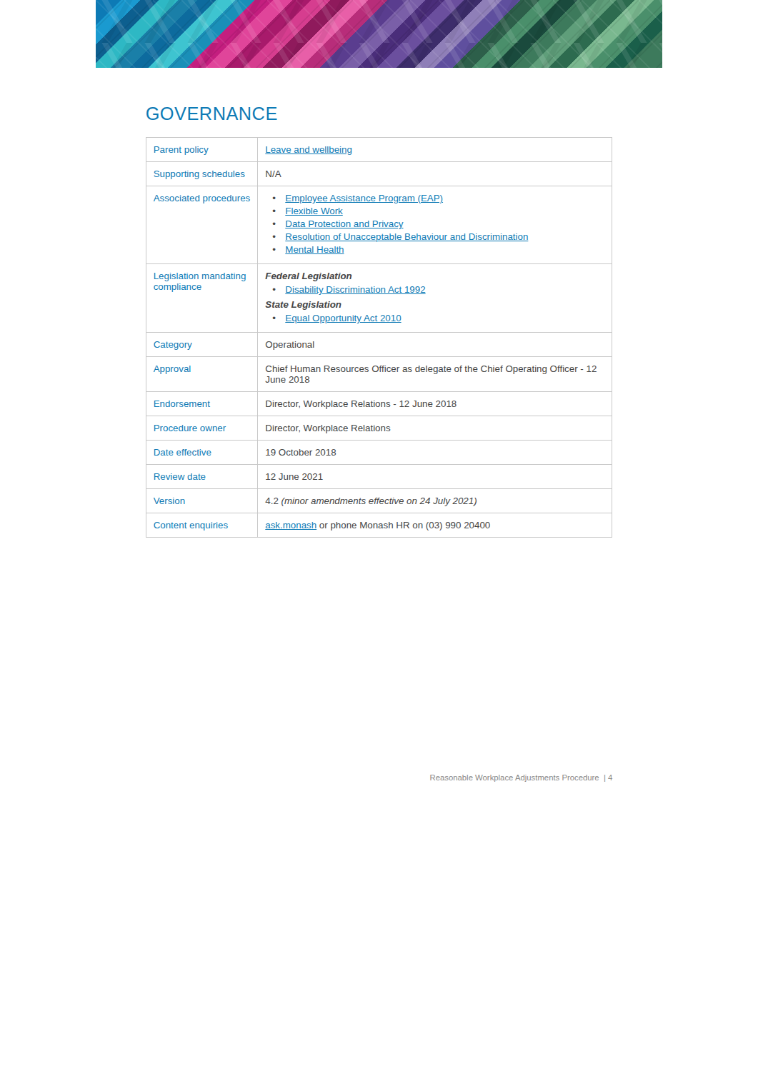GOVERNANCE
| Parent policy | Leave and wellbeing |
| Supporting schedules | N/A |
| Associated procedures | Employee Assistance Program (EAP) Flexible Work Data Protection and Privacy Resolution of Unacceptable Behaviour and Discrimination Mental Health |
| Legislation mandating compliance | Federal Legislation Disability Discrimination Act 1992 State Legislation Equal Opportunity Act 2010 |
| Category | Operational |
| Approval | Chief Human Resources Officer as delegate of the Chief Operating Officer - 12 June 2018 |
| Endorsement | Director, Workplace Relations - 12 June 2018 |
| Procedure owner | Director, Workplace Relations |
| Date effective | 19 October 2018 |
| Review date | 12 June 2021 |
| Version | 4.2 (minor amendments effective on 24 July 2021) |
| Content enquiries | ask.monash or phone Monash HR on (03) 990 20400 |
Reasonable Workplace Adjustments Procedure | 4